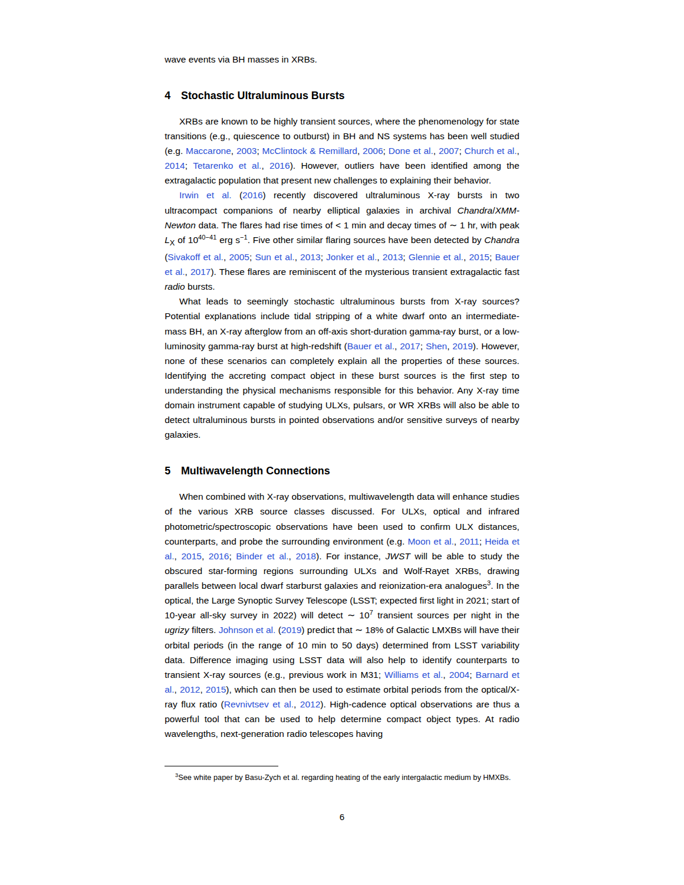wave events via BH masses in XRBs.
4 Stochastic Ultraluminous Bursts
XRBs are known to be highly transient sources, where the phenomenology for state transitions (e.g., quiescence to outburst) in BH and NS systems has been well studied (e.g. Maccarone, 2003; McClintock & Remillard, 2006; Done et al., 2007; Church et al., 2014; Tetarenko et al., 2016). However, outliers have been identified among the extragalactic population that present new challenges to explaining their behavior.
Irwin et al. (2016) recently discovered ultraluminous X-ray bursts in two ultracompact companions of nearby elliptical galaxies in archival Chandra/XMM-Newton data. The flares had rise times of < 1 min and decay times of ∼ 1 hr, with peak LX of 1040−41 erg s−1. Five other similar flaring sources have been detected by Chandra (Sivakoff et al., 2005; Sun et al., 2013; Jonker et al., 2013; Glennie et al., 2015; Bauer et al., 2017). These flares are reminiscent of the mysterious transient extragalactic fast radio bursts.
What leads to seemingly stochastic ultraluminous bursts from X-ray sources? Potential explanations include tidal stripping of a white dwarf onto an intermediate-mass BH, an X-ray afterglow from an off-axis short-duration gamma-ray burst, or a low-luminosity gamma-ray burst at high-redshift (Bauer et al., 2017; Shen, 2019). However, none of these scenarios can completely explain all the properties of these sources. Identifying the accreting compact object in these burst sources is the first step to understanding the physical mechanisms responsible for this behavior. Any X-ray time domain instrument capable of studying ULXs, pulsars, or WR XRBs will also be able to detect ultraluminous bursts in pointed observations and/or sensitive surveys of nearby galaxies.
5 Multiwavelength Connections
When combined with X-ray observations, multiwavelength data will enhance studies of the various XRB source classes discussed. For ULXs, optical and infrared photometric/spectroscopic observations have been used to confirm ULX distances, counterparts, and probe the surrounding environment (e.g. Moon et al., 2011; Heida et al., 2015, 2016; Binder et al., 2018). For instance, JWST will be able to study the obscured star-forming regions surrounding ULXs and Wolf-Rayet XRBs, drawing parallels between local dwarf starburst galaxies and reionization-era analogues3. In the optical, the Large Synoptic Survey Telescope (LSST; expected first light in 2021; start of 10-year all-sky survey in 2022) will detect ∼ 107 transient sources per night in the ugrizy filters. Johnson et al. (2019) predict that ∼ 18% of Galactic LMXBs will have their orbital periods (in the range of 10 min to 50 days) determined from LSST variability data. Difference imaging using LSST data will also help to identify counterparts to transient X-ray sources (e.g., previous work in M31; Williams et al., 2004; Barnard et al., 2012, 2015), which can then be used to estimate orbital periods from the optical/X-ray flux ratio (Revnivtsev et al., 2012). High-cadence optical observations are thus a powerful tool that can be used to help determine compact object types. At radio wavelengths, next-generation radio telescopes having
3See white paper by Basu-Zych et al. regarding heating of the early intergalactic medium by HMXBs.
6